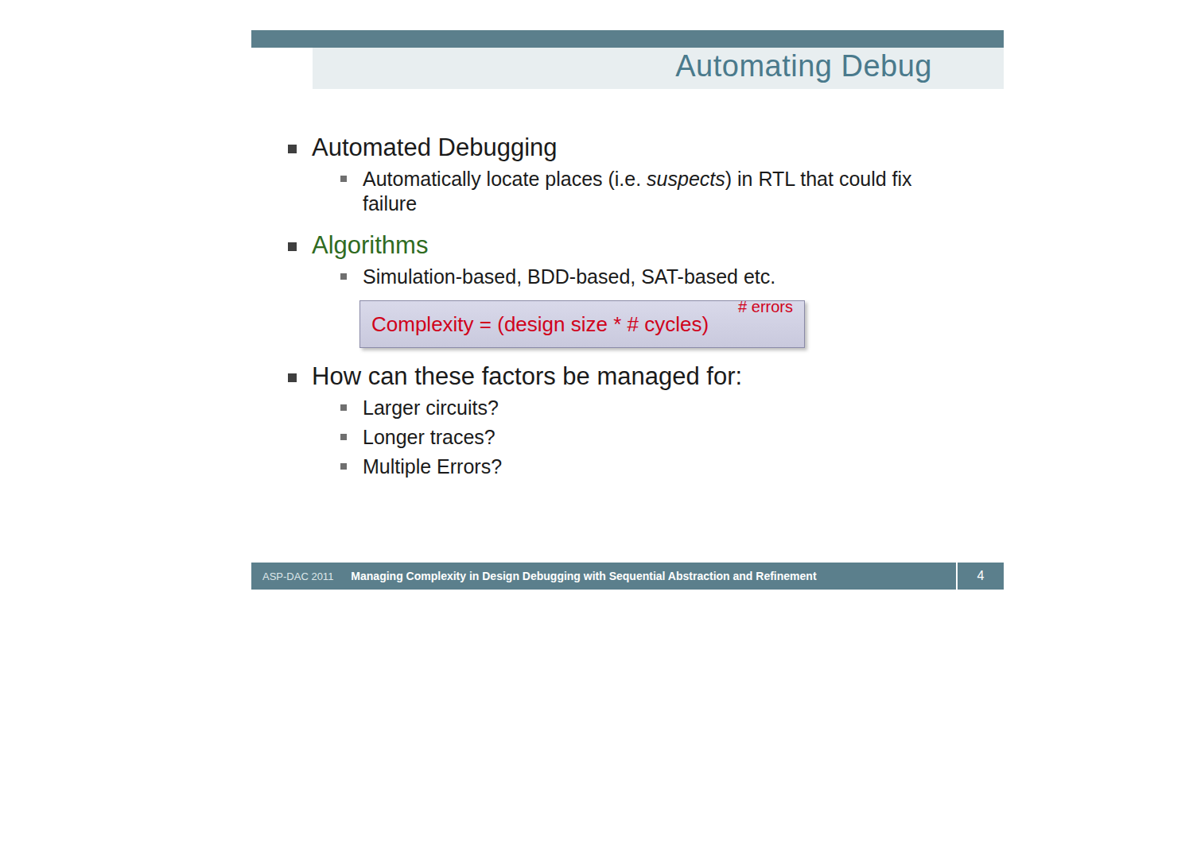Automating Debug
Automated Debugging
Automatically locate places (i.e. suspects) in RTL that could fix failure
Algorithms
Simulation-based, BDD-based, SAT-based etc.
Complexity = (design size * # cycles) # errors
How can these factors be managed for:
Larger circuits?
Longer traces?
Multiple Errors?
ASP-DAC 2011 Managing Complexity in Design Debugging with Sequential Abstraction and Refinement 4